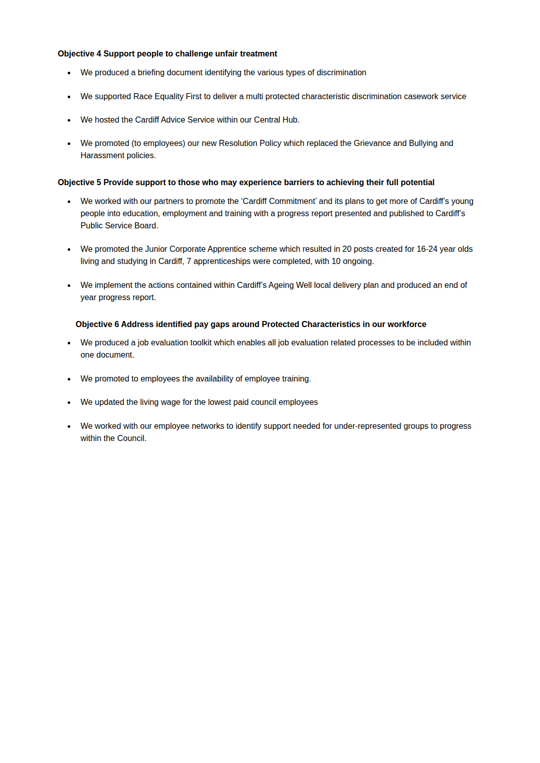Objective 4 Support people to challenge unfair treatment
We produced a briefing document identifying the various types of discrimination
We supported Race Equality First to deliver a multi protected characteristic discrimination casework service
We hosted the Cardiff Advice Service within our Central Hub.
We promoted (to employees) our new Resolution Policy which replaced the Grievance and Bullying and Harassment policies.
Objective 5 Provide support to those who may experience barriers to achieving their full potential
We worked with our partners to promote the ‘Cardiff Commitment’ and its plans to get more of Cardiff’s young people into education, employment and training with a progress report presented and published to Cardiff’s Public Service Board.
We promoted the Junior Corporate Apprentice scheme which resulted in 20 posts created for 16-24 year olds living and studying in Cardiff, 7 apprenticeships were completed, with 10 ongoing.
We implement the actions contained within Cardiff’s Ageing Well local delivery plan and produced an end of year progress report.
Objective 6 Address identified pay gaps around Protected Characteristics in our workforce
We produced a job evaluation toolkit which enables all job evaluation related processes to be included within one document.
We promoted to employees the availability of employee training.
We updated the living wage for the lowest paid council employees
We worked with our employee networks to identify support needed for under-represented groups to progress within the Council.